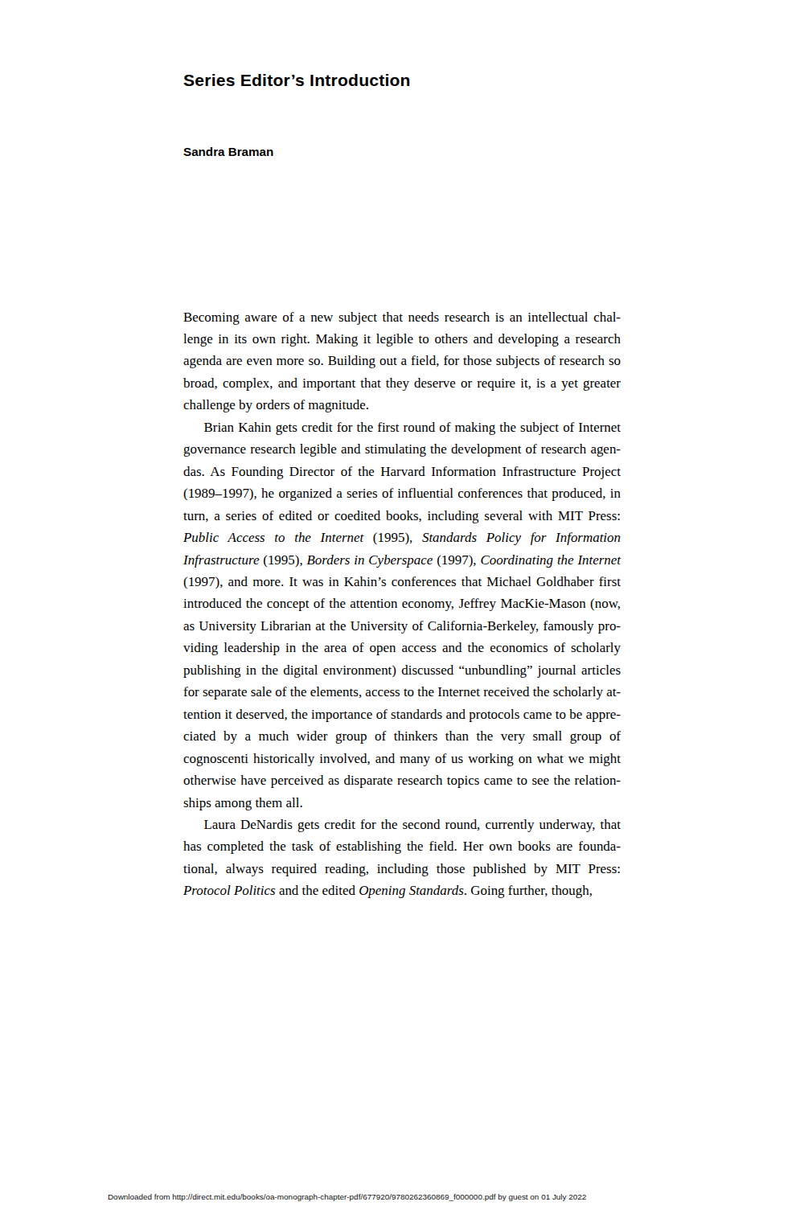Series Editor’s Introduction
Sandra Braman
Becoming aware of a new subject that needs research is an intellectual challenge in its own right. Making it legible to others and developing a research agenda are even more so. Building out a field, for those subjects of research so broad, complex, and important that they deserve or require it, is a yet greater challenge by orders of magnitude.
Brian Kahin gets credit for the first round of making the subject of Internet governance research legible and stimulating the development of research agendas. As Founding Director of the Harvard Information Infrastructure Project (1989–1997), he organized a series of influential conferences that produced, in turn, a series of edited or coedited books, including several with MIT Press: Public Access to the Internet (1995), Standards Policy for Information Infrastructure (1995), Borders in Cyberspace (1997), Coordinating the Internet (1997), and more. It was in Kahin’s conferences that Michael Goldhaber first introduced the concept of the attention economy, Jeffrey MacKie-Mason (now, as University Librarian at the University of California-Berkeley, famously providing leadership in the area of open access and the economics of scholarly publishing in the digital environment) discussed “unbundling” journal articles for separate sale of the elements, access to the Internet received the scholarly attention it deserved, the importance of standards and protocols came to be appreciated by a much wider group of thinkers than the very small group of cognoscenti historically involved, and many of us working on what we might otherwise have perceived as disparate research topics came to see the relationships among them all.
Laura DeNardis gets credit for the second round, currently underway, that has completed the task of establishing the field. Her own books are foundational, always required reading, including those published by MIT Press: Protocol Politics and the edited Opening Standards. Going further, though,
Downloaded from http://direct.mit.edu/books/oa-monograph-chapter-pdf/677920/9780262360869_f000000.pdf by guest on 01 July 2022